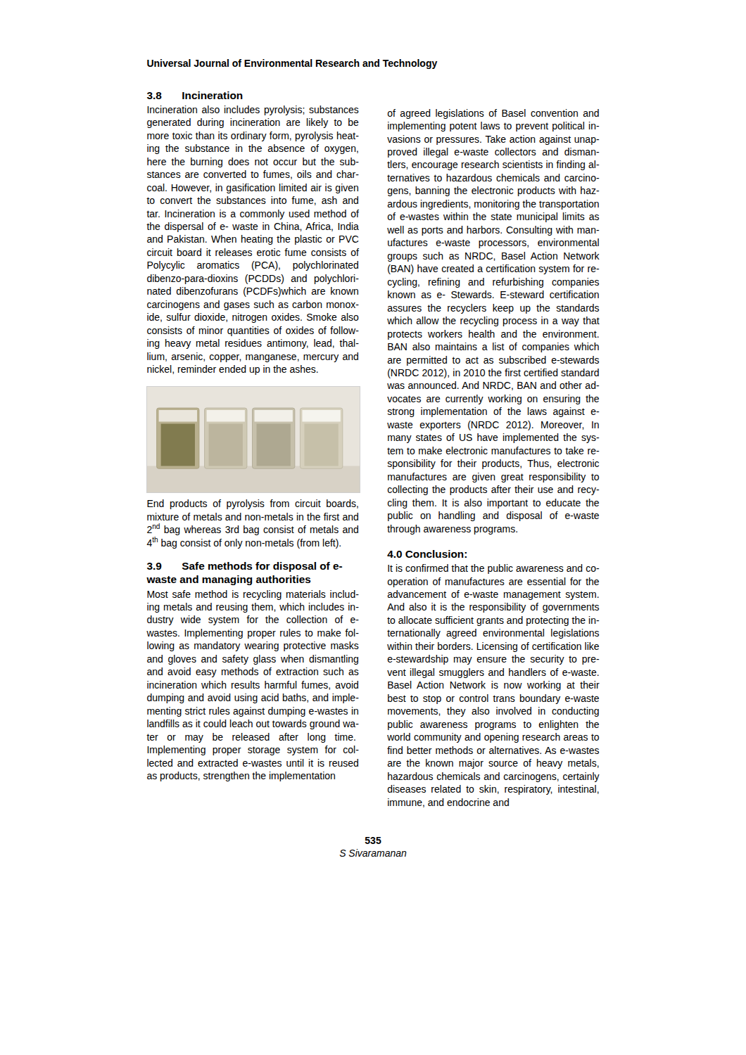Universal Journal of Environmental Research and Technology
3.8 Incineration
Incineration also includes pyrolysis; substances generated during incineration are likely to be more toxic than its ordinary form, pyrolysis heating the substance in the absence of oxygen, here the burning does not occur but the substances are converted to fumes, oils and charcoal. However, in gasification limited air is given to convert the substances into fume, ash and tar. Incineration is a commonly used method of the dispersal of e- waste in China, Africa, India and Pakistan. When heating the plastic or PVC circuit board it releases erotic fume consists of Polycylic aromatics (PCA), polychlorinated dibenzo-para-dioxins (PCDDs) and polychlorinated dibenzofurans (PCDFs)which are known carcinogens and gases such as carbon monoxide, sulfur dioxide, nitrogen oxides. Smoke also consists of minor quantities of oxides of following heavy metal residues antimony, lead, thallium, arsenic, copper, manganese, mercury and nickel, reminder ended up in the ashes.
End products of pyrolysis from circuit boards, mixture of metals and non-metals in the first and 2nd bag whereas 3rd bag consist of metals and 4th bag consist of only non-metals (from left).
3.9 Safe methods for disposal of e-waste and managing authorities
Most safe method is recycling materials including metals and reusing them, which includes industry wide system for the collection of e-wastes. Implementing proper rules to make following as mandatory wearing protective masks and gloves and safety glass when dismantling and avoid easy methods of extraction such as incineration which results harmful fumes, avoid dumping and avoid using acid baths, and implementing strict rules against dumping e-wastes in landfills as it could leach out towards ground water or may be released after long time. Implementing proper storage system for collected and extracted e-wastes until it is reused as products, strengthen the implementation
of agreed legislations of Basel convention and implementing potent laws to prevent political invasions or pressures. Take action against unapproved illegal e-waste collectors and dismantlers, encourage research scientists in finding alternatives to hazardous chemicals and carcinogens, banning the electronic products with hazardous ingredients, monitoring the transportation of e-wastes within the state municipal limits as well as ports and harbors. Consulting with manufactures e-waste processors, environmental groups such as NRDC, Basel Action Network (BAN) have created a certification system for recycling, refining and refurbishing companies known as e- Stewards. E-steward certification assures the recyclers keep up the standards which allow the recycling process in a way that protects workers health and the environment. BAN also maintains a list of companies which are permitted to act as subscribed e-stewards (NRDC 2012), in 2010 the first certified standard was announced. And NRDC, BAN and other advocates are currently working on ensuring the strong implementation of the laws against e-waste exporters (NRDC 2012). Moreover, In many states of US have implemented the system to make electronic manufactures to take responsibility for their products, Thus, electronic manufactures are given great responsibility to collecting the products after their use and recycling them. It is also important to educate the public on handling and disposal of e-waste through awareness programs.
4.0 Conclusion:
It is confirmed that the public awareness and co-operation of manufactures are essential for the advancement of e-waste management system. And also it is the responsibility of governments to allocate sufficient grants and protecting the internationally agreed environmental legislations within their borders. Licensing of certification like e-stewardship may ensure the security to prevent illegal smugglers and handlers of e-waste. Basel Action Network is now working at their best to stop or control trans boundary e-waste movements, they also involved in conducting public awareness programs to enlighten the world community and opening research areas to find better methods or alternatives. As e-wastes are the known major source of heavy metals, hazardous chemicals and carcinogens, certainly diseases related to skin, respiratory, intestinal, immune, and endocrine and
535
S Sivaramanan